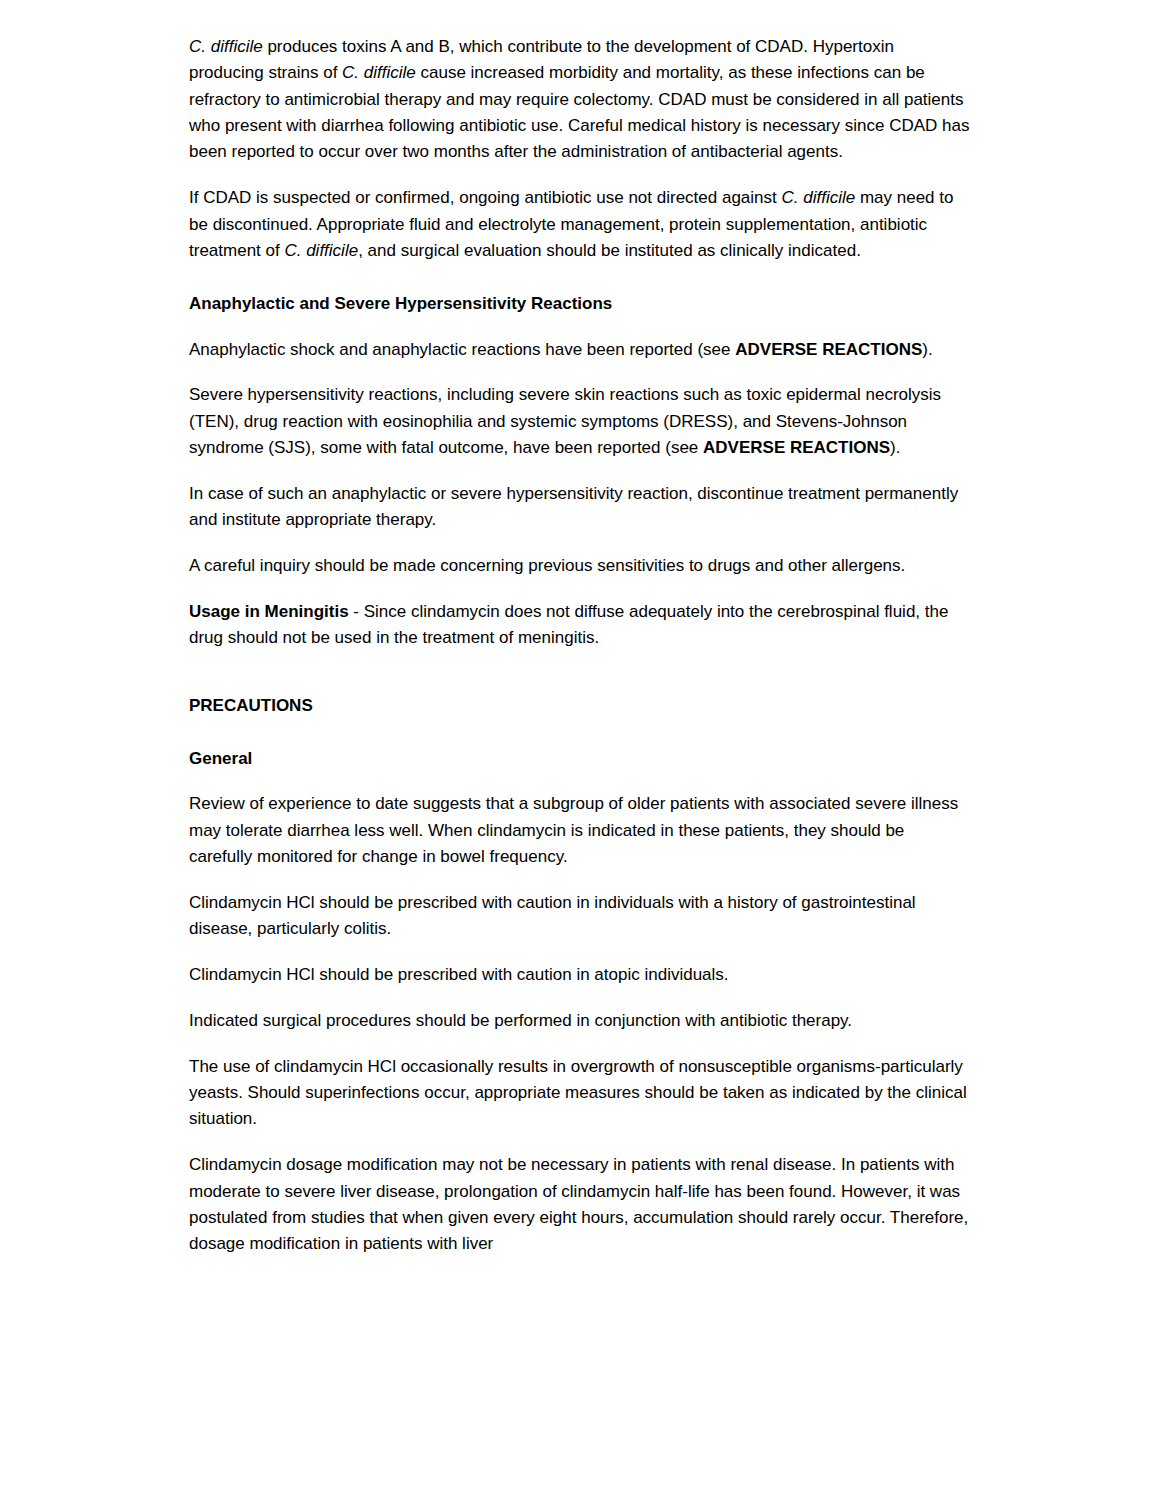C. difficile produces toxins A and B, which contribute to the development of CDAD. Hypertoxin producing strains of C. difficile cause increased morbidity and mortality, as these infections can be refractory to antimicrobial therapy and may require colectomy. CDAD must be considered in all patients who present with diarrhea following antibiotic use. Careful medical history is necessary since CDAD has been reported to occur over two months after the administration of antibacterial agents.
If CDAD is suspected or confirmed, ongoing antibiotic use not directed against C. difficile may need to be discontinued. Appropriate fluid and electrolyte management, protein supplementation, antibiotic treatment of C. difficile, and surgical evaluation should be instituted as clinically indicated.
Anaphylactic and Severe Hypersensitivity Reactions
Anaphylactic shock and anaphylactic reactions have been reported (see ADVERSE REACTIONS).
Severe hypersensitivity reactions, including severe skin reactions such as toxic epidermal necrolysis (TEN), drug reaction with eosinophilia and systemic symptoms (DRESS), and Stevens-Johnson syndrome (SJS), some with fatal outcome, have been reported (see ADVERSE REACTIONS).
In case of such an anaphylactic or severe hypersensitivity reaction, discontinue treatment permanently and institute appropriate therapy.
A careful inquiry should be made concerning previous sensitivities to drugs and other allergens.
Usage in Meningitis - Since clindamycin does not diffuse adequately into the cerebrospinal fluid, the drug should not be used in the treatment of meningitis.
PRECAUTIONS
General
Review of experience to date suggests that a subgroup of older patients with associated severe illness may tolerate diarrhea less well. When clindamycin is indicated in these patients, they should be carefully monitored for change in bowel frequency.
Clindamycin HCl should be prescribed with caution in individuals with a history of gastrointestinal disease, particularly colitis.
Clindamycin HCl should be prescribed with caution in atopic individuals.
Indicated surgical procedures should be performed in conjunction with antibiotic therapy.
The use of clindamycin HCl occasionally results in overgrowth of nonsusceptible organisms-particularly yeasts. Should superinfections occur, appropriate measures should be taken as indicated by the clinical situation.
Clindamycin dosage modification may not be necessary in patients with renal disease. In patients with moderate to severe liver disease, prolongation of clindamycin half-life has been found. However, it was postulated from studies that when given every eight hours, accumulation should rarely occur. Therefore, dosage modification in patients with liver